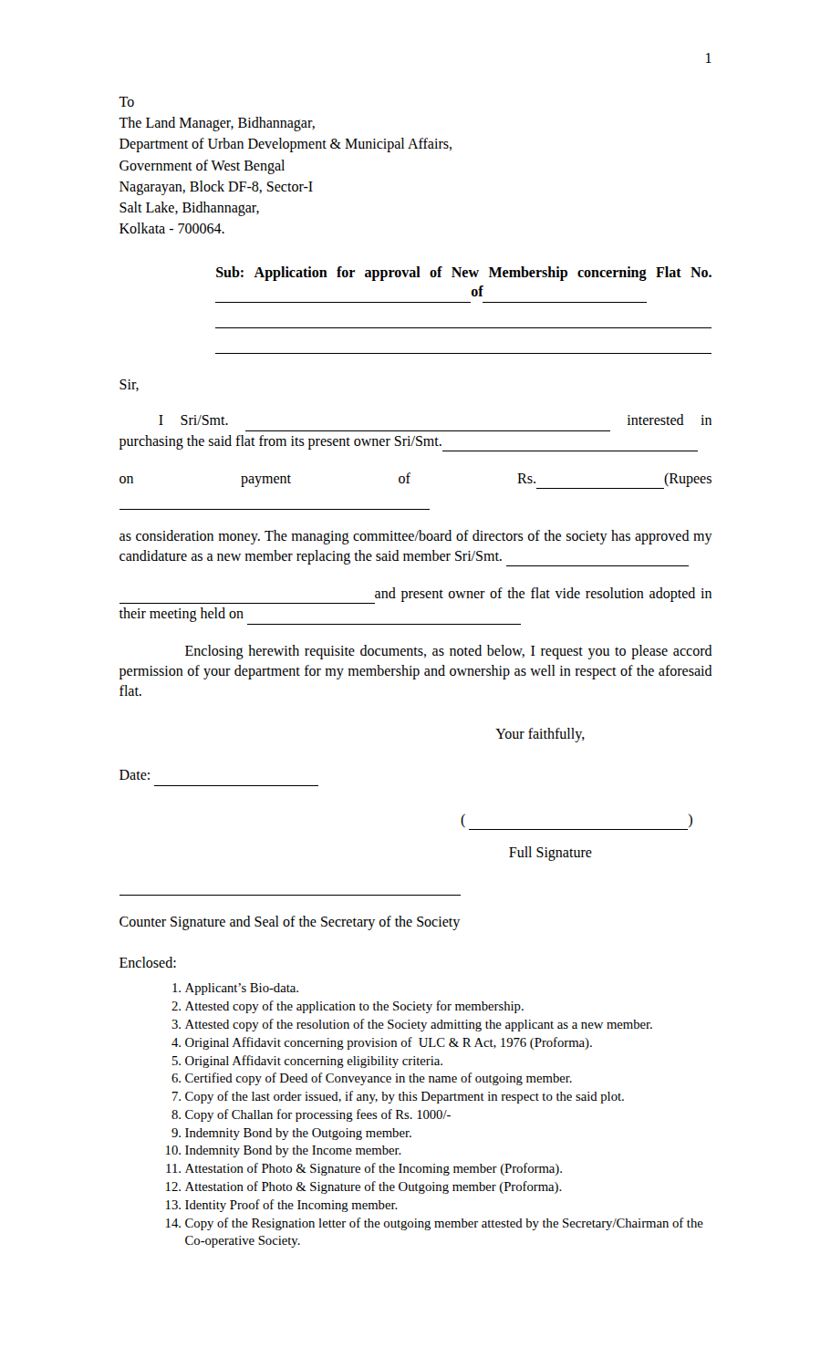1
To
The Land Manager, Bidhannagar,
Department of Urban Development & Municipal Affairs,
Government of West Bengal
Nagarayan, Block DF-8, Sector-I
Salt Lake, Bidhannagar,
Kolkata - 700064.
Sub: Application for approval of New Membership concerning Flat No. of
Sir,
I Sri/Smt. interested in purchasing the said flat from its present owner Sri/Smt.
on payment of Rs. (Rupees
as consideration money. The managing committee/board of directors of the society has approved my candidature as a new member replacing the said member Sri/Smt.
and present owner of the flat vide resolution adopted in their meeting held on
Enclosing herewith requisite documents, as noted below, I request you to please accord permission of your department for my membership and ownership as well in respect of the aforesaid flat.
Your faithfully,
Date:
( )
Full Signature
Counter Signature and Seal of the Secretary of the Society
Enclosed:
Applicant’s Bio-data.
Attested copy of the application to the Society for membership.
Attested copy of the resolution of the Society admitting the applicant as a new member.
Original Affidavit concerning provision of ULC & R Act, 1976 (Proforma).
Original Affidavit concerning eligibility criteria.
Certified copy of Deed of Conveyance in the name of outgoing member.
Copy of the last order issued, if any, by this Department in respect to the said plot.
Copy of Challan for processing fees of Rs. 1000/-
Indemnity Bond by the Outgoing member.
Indemnity Bond by the Income member.
Attestation of Photo & Signature of the Incoming member (Proforma).
Attestation of Photo & Signature of the Outgoing member (Proforma).
Identity Proof of the Incoming member.
Copy of the Resignation letter of the outgoing member attested by the Secretary/Chairman of the Co-operative Society.